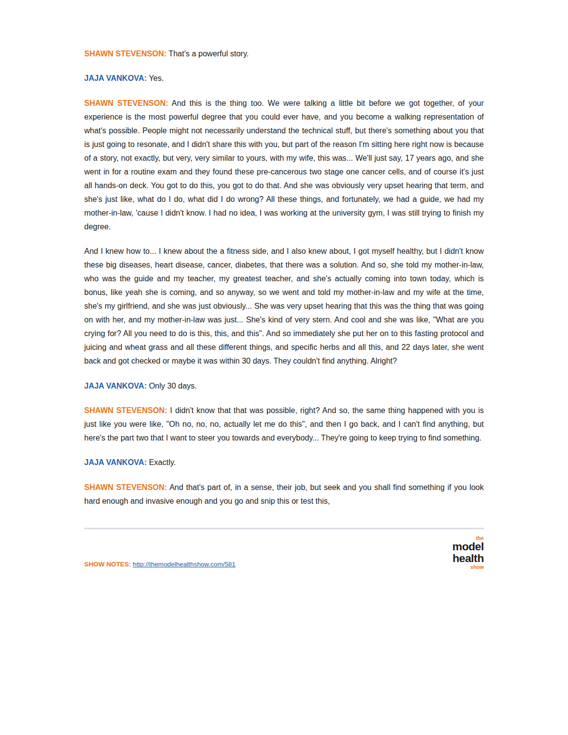SHAWN STEVENSON: That's a powerful story.
JAJA VANKOVA: Yes.
SHAWN STEVENSON: And this is the thing too. We were talking a little bit before we got together, of your experience is the most powerful degree that you could ever have, and you become a walking representation of what's possible. People might not necessarily understand the technical stuff, but there's something about you that is just going to resonate, and I didn't share this with you, but part of the reason I'm sitting here right now is because of a story, not exactly, but very, very similar to yours, with my wife, this was... We'll just say, 17 years ago, and she went in for a routine exam and they found these pre-cancerous two stage one cancer cells, and of course it's just all hands-on deck. You got to do this, you got to do that. And she was obviously very upset hearing that term, and she's just like, what do I do, what did I do wrong? All these things, and fortunately, we had a guide, we had my mother-in-law, 'cause I didn't know. I had no idea, I was working at the university gym, I was still trying to finish my degree.
And I knew how to... I knew about the a fitness side, and I also knew about, I got myself healthy, but I didn't know these big diseases, heart disease, cancer, diabetes, that there was a solution. And so, she told my mother-in-law, who was the guide and my teacher, my greatest teacher, and she's actually coming into town today, which is bonus, like yeah she is coming, and so anyway, so we went and told my mother-in-law and my wife at the time, she's my girlfriend, and she was just obviously... She was very upset hearing that this was the thing that was going on with her, and my mother-in-law was just... She's kind of very stern. And cool and she was like, "What are you crying for? All you need to do is this, this, and this". And so immediately she put her on to this fasting protocol and juicing and wheat grass and all these different things, and specific herbs and all this, and 22 days later, she went back and got checked or maybe it was within 30 days. They couldn't find anything. Alright?
JAJA VANKOVA: Only 30 days.
SHAWN STEVENSON: I didn't know that that was possible, right? And so, the same thing happened with you is just like you were like, "Oh no, no, no, actually let me do this", and then I go back, and I can't find anything, but here's the part two that I want to steer you towards and everybody... They're going to keep trying to find something.
JAJA VANKOVA: Exactly.
SHAWN STEVENSON: And that's part of, in a sense, their job, but seek and you shall find something if you look hard enough and invasive enough and you go and snip this or test this,
SHOW NOTES: http://themodelhealthshow.com/581
the model health show